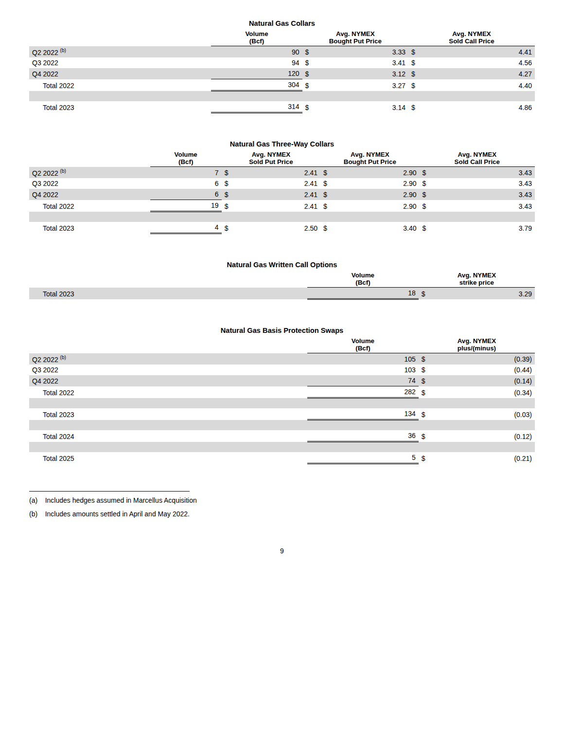Natural Gas Collars
| | Volume (Bcf) | Avg. NYMEX Bought Put Price | Avg. NYMEX Sold Call Price |
| --- | --- | --- | --- |
| Q2 2022 (b) | 90 | $ | 3.33 | $ | 4.41 |
| Q3 2022 | 94 | $ | 3.41 | $ | 4.56 |
| Q4 2022 | 120 | $ | 3.12 | $ | 4.27 |
| Total 2022 | 304 | $ | 3.27 | $ | 4.40 |
| Total 2023 | 314 | $ | 3.14 | $ | 4.86 |
Natural Gas Three-Way Collars
| | Volume (Bcf) | Avg. NYMEX Sold Put Price | Avg. NYMEX Bought Put Price | Avg. NYMEX Sold Call Price |
| --- | --- | --- | --- | --- |
| Q2 2022 (b) | 7 | $ | 2.41 | $ | 2.90 | $ | 3.43 |
| Q3 2022 | 6 | $ | 2.41 | $ | 2.90 | $ | 3.43 |
| Q4 2022 | 6 | $ | 2.41 | $ | 2.90 | $ | 3.43 |
| Total 2022 | 19 | $ | 2.41 | $ | 2.90 | $ | 3.43 |
| Total 2023 | 4 | $ | 2.50 | $ | 3.40 | $ | 3.79 |
Natural Gas Written Call Options
| | Volume (Bcf) | Avg. NYMEX strike price |
| --- | --- | --- |
| Total 2023 | 18 | $ | 3.29 |
Natural Gas Basis Protection Swaps
| | Volume (Bcf) | Avg. NYMEX plus/(minus) |
| --- | --- | --- |
| Q2 2022 (b) | 105 | $ | (0.39) |
| Q3 2022 | 103 | $ | (0.44) |
| Q4 2022 | 74 | $ | (0.14) |
| Total 2022 | 282 | $ | (0.34) |
| Total 2023 | 134 | $ | (0.03) |
| Total 2024 | 36 | $ | (0.12) |
| Total 2025 | 5 | $ | (0.21) |
(a) Includes hedges assumed in Marcellus Acquisition
(b) Includes amounts settled in April and May 2022.
9